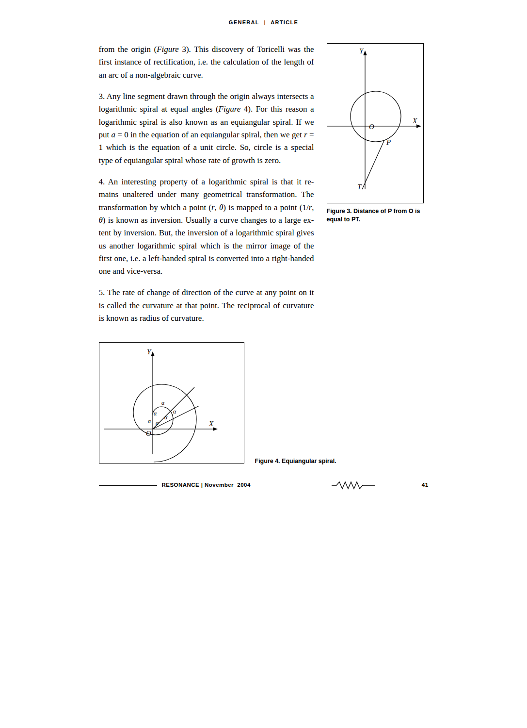GENERAL | ARTICLE
from the origin (Figure 3). This discovery of Toricelli was the first instance of rectification, i.e. the calculation of the length of an arc of a non-algebraic curve.
3. Any line segment drawn through the origin always intersects a logarithmic spiral at equal angles (Figure 4). For this reason a logarithmic spiral is also known as an equiangular spiral. If we put a = 0 in the equation of an equiangular spiral, then we get r = 1 which is the equation of a unit circle. So, circle is a special type of equiangular spiral whose rate of growth is zero.
4. An interesting property of a logarithmic spiral is that it remains unaltered under many geometrical transformation. The transformation by which a point (r, θ) is mapped to a point (1/r, θ) is known as inversion. Usually a curve changes to a large extent by inversion. But, the inversion of a logarithmic spiral gives us another logarithmic spiral which is the mirror image of the first one, i.e. a left-handed spiral is converted into a right-handed one and vice-versa.
5. The rate of change of direction of the curve at any point on it is called the curvature at that point. The reciprocal of curvature is known as radius of curvature.
Y X O P T
Figure 3. Distance of P from O is equal to PT.
α α α α α α Y X O
Figure 4. Equiangular spiral.
RESONANCE | November 2004
41